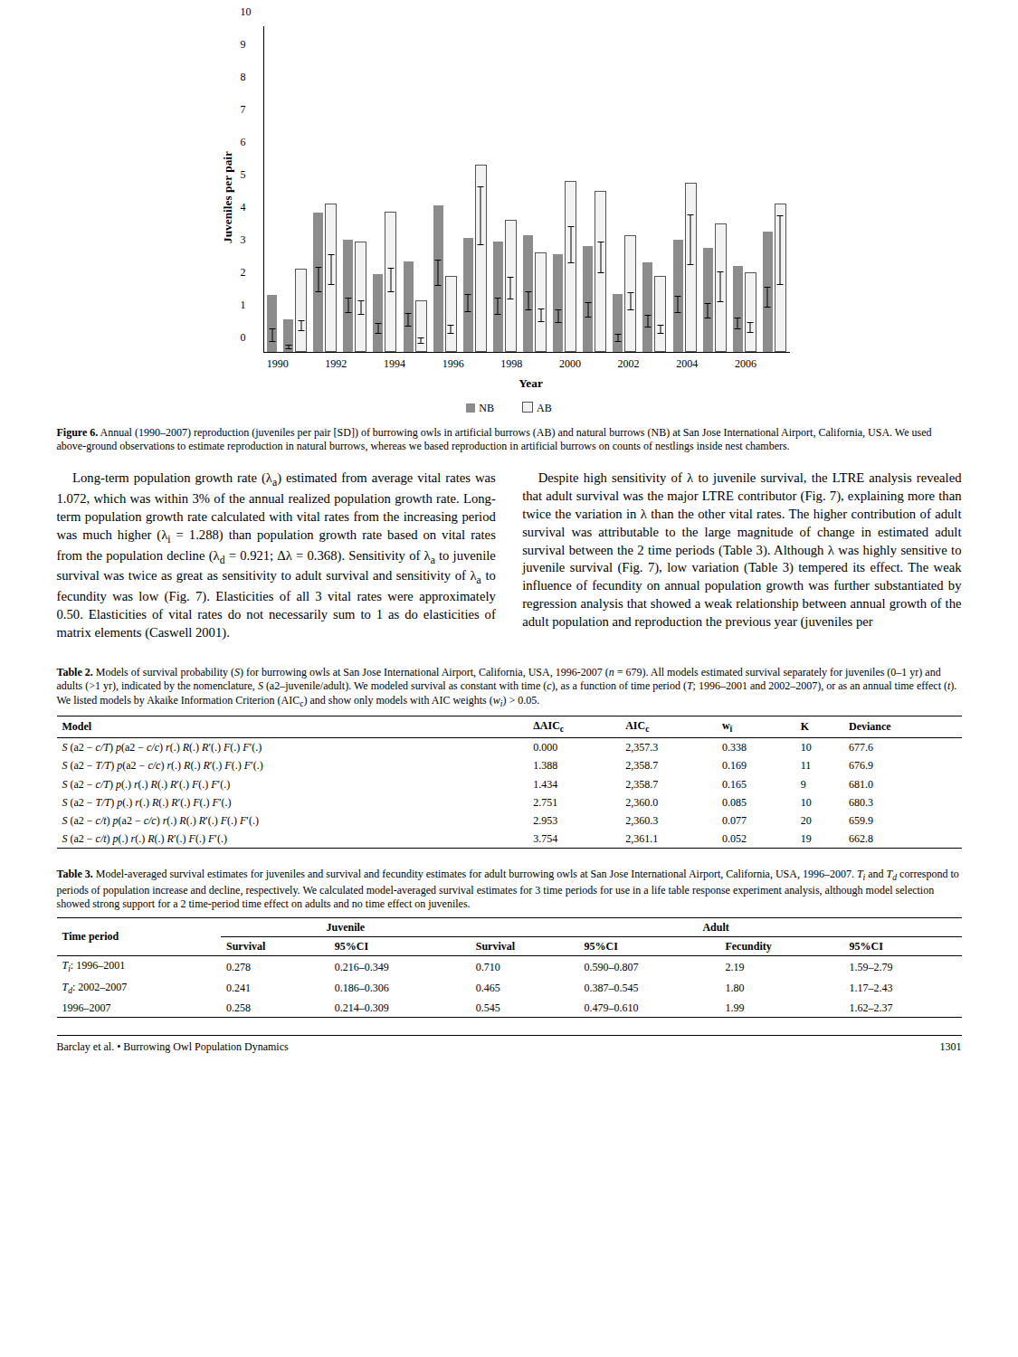Juveniles per pair
10
9
8
7
6
5
4
3
2
1
0
1990 1992 1994 1996 1998 2000 2002 2004 2006
Year
NB AB
Figure 6. Annual (1990–2007) reproduction (juveniles per pair [SD]) of burrowing owls in artificial burrows (AB) and natural burrows (NB) at San Jose International Airport, California, USA. We used above-ground observations to estimate reproduction in natural burrows, whereas we based reproduction in artificial burrows on counts of nestlings inside nest chambers.
Long-term population growth rate (λa) estimated from average vital rates was 1.072, which was within 3% of the annual realized population growth rate. Long-term population growth rate calculated with vital rates from the increasing period was much higher (λi = 1.288) than population growth rate based on vital rates from the population decline (λd = 0.921; Δλ = 0.368). Sensitivity of λa to juvenile survival was twice as great as sensitivity to adult survival and sensitivity of λa to fecundity was low (Fig. 7). Elasticities of all 3 vital rates were approximately 0.50. Elasticities of vital rates do not necessarily sum to 1 as do elasticities of matrix elements (Caswell 2001).
Despite high sensitivity of λ to juvenile survival, the LTRE analysis revealed that adult survival was the major LTRE contributor (Fig. 7), explaining more than twice the variation in λ than the other vital rates. The higher contribution of adult survival was attributable to the large magnitude of change in estimated adult survival between the 2 time periods (Table 3). Although λ was highly sensitive to juvenile survival (Fig. 7), low variation (Table 3) tempered its effect. The weak influence of fecundity on annual population growth was further substantiated by regression analysis that showed a weak relationship between annual growth of the adult population and reproduction the previous year (juveniles per
Table 2. Models of survival probability ( S ) for burrowing owls at San Jose International Airport, California, USA, 1996-2007 ( n = 679). All models estimated survival separately for juveniles (0–1 yr) and adults (>1 yr), indicated by the nomenclature, S (a2–juvenile/adult). We modeled survival as constant with time ( c ), as a function of time period ( T ; 1996–2001 and 2002–2007), or as an annual time effect ( t ). We listed models by Akaike Information Criterion (AIC c ) and show only models with AIC weights ( w i ) > 0.05.
| Model | ΔAIC c | AIC c | w i | K | Deviance |
| --- | --- | --- | --- | --- | --- |
| S (a2 − c/T ) p (a2 − c/c ) r (.) R (.) R ′(.) F (.) F ′(.) | 0.000 | 2,357.3 | 0.338 | 10 | 677.6 |
| S (a2 − T/T ) p (a2 − c/c ) r (.) R (.) R ′(.) F (.) F ′(.) | 1.388 | 2,358.7 | 0.169 | 11 | 676.9 |
| S (a2 − c/T ) p (.) r (.) R (.) R ′(.) F (.) F ′(.) | 1.434 | 2,358.7 | 0.165 | 9 | 681.0 |
| S (a2 − T/T ) p (.) r (.) R (.) R ′(.) F (.) F ′(.) | 2.751 | 2,360.0 | 0.085 | 10 | 680.3 |
| S (a2 − c/t ) p (a2 − c/c ) r (.) R (.) R ′(.) F (.) F ′(.) | 2.953 | 2,360.3 | 0.077 | 20 | 659.9 |
| S (a2 − c/t ) p (.) r (.) R (.) R ′(.) F (.) F ′(.) | 3.754 | 2,361.1 | 0.052 | 19 | 662.8 |
Table 3. Model-averaged survival estimates for juveniles and survival and fecundity estimates for adult burrowing owls at San Jose International Airport, California, USA, 1996–2007. T i and T d correspond to periods of population increase and decline, respectively. We calculated model-averaged survival estimates for 3 time periods for use in a life table response experiment analysis, although model selection showed strong support for a 2 time-period time effect on adults and no time effect on juveniles.
| Time period | Juvenile | Adult |
| --- | --- | --- |
| Survival | 95%CI | Survival | 95%CI | Fecundity | 95%CI |
| T i : 1996–2001 | 0.278 | 0.216–0.349 | 0.710 | 0.590–0.807 | 2.19 | 1.59–2.79 |
| T d : 2002–2007 | 0.241 | 0.186–0.306 | 0.465 | 0.387–0.545 | 1.80 | 1.17–2.43 |
| 1996–2007 | 0.258 | 0.214–0.309 | 0.545 | 0.479–0.610 | 1.99 | 1.62–2.37 |
Barclay et al. • Burrowing Owl Population Dynamics 1301